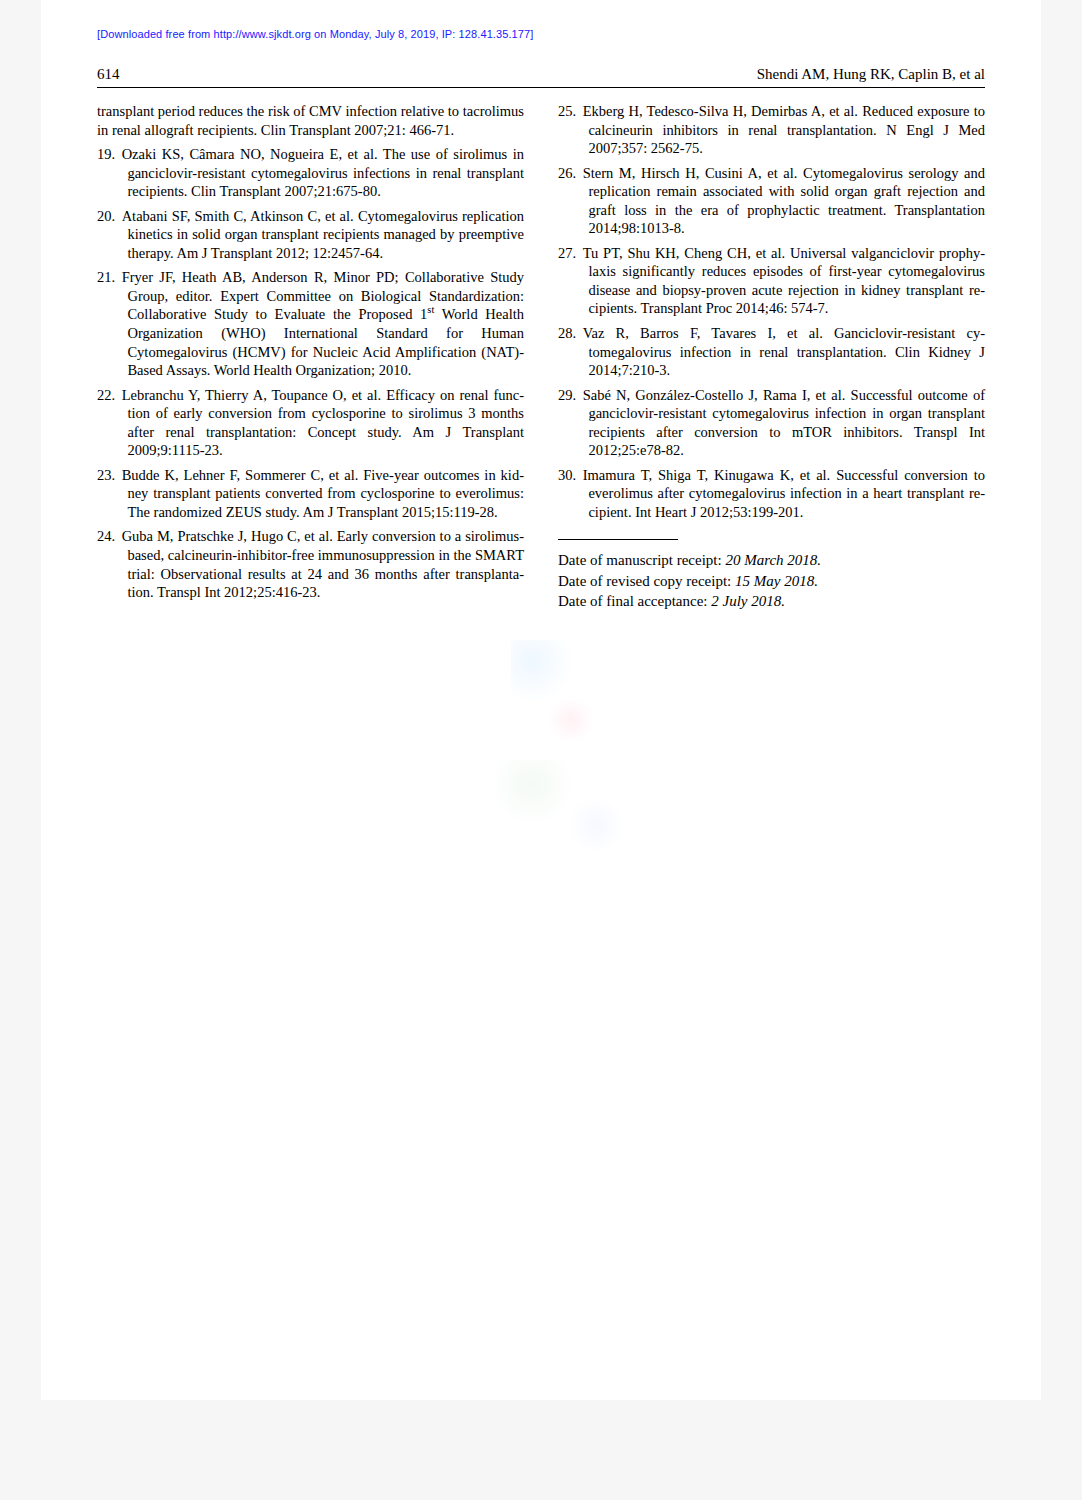[Downloaded free from http://www.sjkdt.org on Monday, July 8, 2019, IP: 128.41.35.177]
614 Shendi AM, Hung RK, Caplin B, et al
transplant period reduces the risk of CMV infection relative to tacrolimus in renal allograft recipients. Clin Transplant 2007;21: 466-71.
19. Ozaki KS, Câmara NO, Nogueira E, et al. The use of sirolimus in ganciclovir-resistant cytomegalovirus infections in renal transplant recipients. Clin Transplant 2007;21:675-80.
20. Atabani SF, Smith C, Atkinson C, et al. Cytomegalovirus replication kinetics in solid organ transplant recipients managed by preemptive therapy. Am J Transplant 2012; 12:2457-64.
21. Fryer JF, Heath AB, Anderson R, Minor PD; Collaborative Study Group, editor. Expert Committee on Biological Standardization: Collaborative Study to Evaluate the Proposed 1st World Health Organization (WHO) International Standard for Human Cytomegalovirus (HCMV) for Nucleic Acid Amplification (NAT)-Based Assays. World Health Organization; 2010.
22. Lebranchu Y, Thierry A, Toupance O, et al. Efficacy on renal function of early conversion from cyclosporine to sirolimus 3 months after renal transplantation: Concept study. Am J Transplant 2009;9:1115-23.
23. Budde K, Lehner F, Sommerer C, et al. Five-year outcomes in kidney transplant patients converted from cyclosporine to everolimus: The randomized ZEUS study. Am J Transplant 2015;15:119-28.
24. Guba M, Pratschke J, Hugo C, et al. Early conversion to a sirolimus-based, calcineurin-inhibitor-free immunosuppression in the SMART trial: Observational results at 24 and 36 months after transplantation. Transpl Int 2012;25:416-23.
25. Ekberg H, Tedesco-Silva H, Demirbas A, et al. Reduced exposure to calcineurin inhibitors in renal transplantation. N Engl J Med 2007;357: 2562-75.
26. Stern M, Hirsch H, Cusini A, et al. Cytomegalovirus serology and replication remain associated with solid organ graft rejection and graft loss in the era of prophylactic treatment. Transplantation 2014;98:1013-8.
27. Tu PT, Shu KH, Cheng CH, et al. Universal valganciclovir prophylaxis significantly reduces episodes of first-year cytomegalovirus disease and biopsy-proven acute rejection in kidney transplant recipients. Transplant Proc 2014;46: 574-7.
28. Vaz R, Barros F, Tavares I, et al. Ganciclovir-resistant cytomegalovirus infection in renal transplantation. Clin Kidney J 2014;7:210-3.
29. Sabé N, González-Costello J, Rama I, et al. Successful outcome of ganciclovir-resistant cytomegalovirus infection in organ transplant recipients after conversion to mTOR inhibitors. Transpl Int 2012;25:e78-82.
30. Imamura T, Shiga T, Kinugawa K, et al. Successful conversion to everolimus after cytomegalovirus infection in a heart transplant recipient. Int Heart J 2012;53:199-201.
Date of manuscript receipt: 20 March 2018.
Date of revised copy receipt: 15 May 2018.
Date of final acceptance: 2 July 2018.